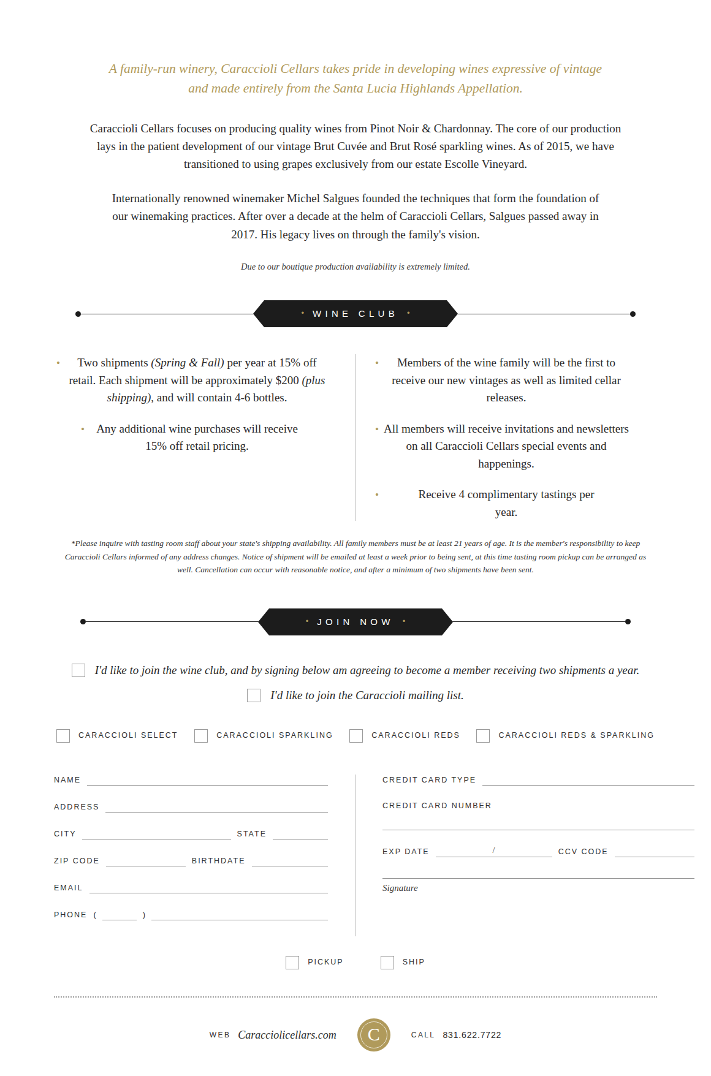A family-run winery, Caraccioli Cellars takes pride in developing wines expressive of vintage
and made entirely from the Santa Lucia Highlands Appellation.
Caraccioli Cellars focuses on producing quality wines from Pinot Noir & Chardonnay. The core of our production lays in the patient development of our vintage Brut Cuvée and Brut Rosé sparkling wines. As of 2015, we have transitioned to using grapes exclusively from our estate Escolle Vineyard.
Internationally renowned winemaker Michel Salgues founded the techniques that form the foundation of our winemaking practices. After over a decade at the helm of Caraccioli Cellars, Salgues passed away in 2017. His legacy lives on through the family's vision.
Due to our boutique production availability is extremely limited.
•Wine Club•
•Two shipments (Spring & Fall) per year at 15% off retail. Each shipment will be approximately $200 (plus shipping), and will contain 4-6 bottles.
•Any additional wine purchases will receive 15% off retail pricing.
•Members of the wine family will be the first to receive our new vintages as well as limited cellar releases.
•All members will receive invitations and newsletters on all Caraccioli Cellars special events and happenings.
•Receive 4 complimentary tastings per year.
*Please inquire with tasting room staff about your state's shipping availability. All family members must be at least 21 years of age. It is the member's responsibility to keep Caraccioli Cellars informed of any address changes. Notice of shipment will be emailed at least a week prior to being sent, at this time tasting room pickup can be arranged as well. Cancellation can occur with reasonable notice, and after a minimum of two shipments have been sent.
•Join Now•
I'd like to join the wine club, and by signing below am agreeing to become a member receiving two shipments a year.
I'd like to join the Caraccioli mailing list.
Caraccioli Select
Caraccioli Sparkling
Caraccioli Reds
Caraccioli Reds & Sparkling
Name
Address
City State
Zip Code Birthdate
Email
Phone ( )
Credit Card Type
Credit Card Number
Exp Date / CCV Code
Signature
Pickup
Ship
Web Caracciolicellars.com
C
Call 831.622.7722